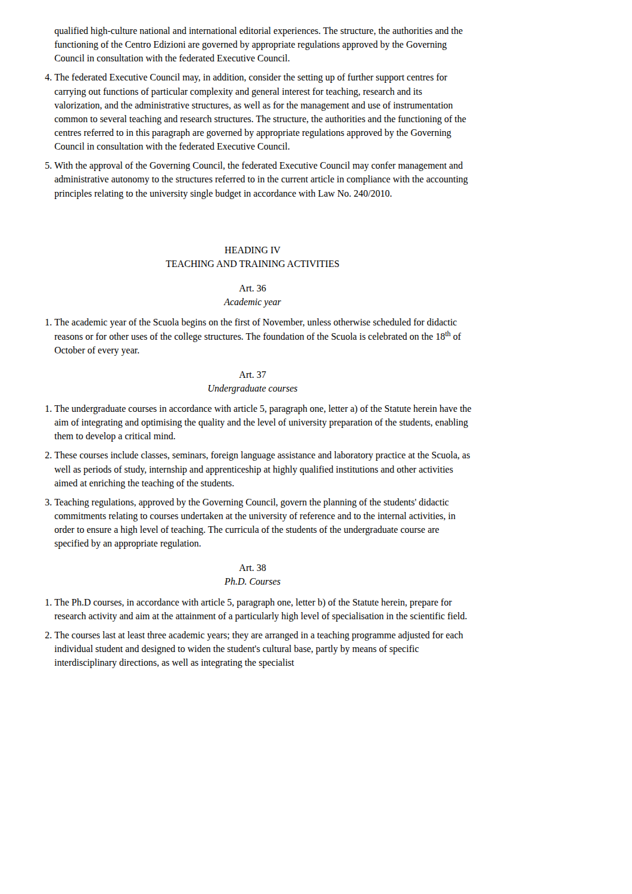qualified high-culture national and international editorial experiences. The structure, the authorities and the functioning of the Centro Edizioni are governed by appropriate regulations approved by the Governing Council in consultation with the federated Executive Council.
The federated Executive Council may, in addition, consider the setting up of further support centres for carrying out functions of particular complexity and general interest for teaching, research and its valorization, and the administrative structures, as well as for the management and use of instrumentation common to several teaching and research structures. The structure, the authorities and the functioning of the centres referred to in this paragraph are governed by appropriate regulations approved by the Governing Council in consultation with the federated Executive Council.
With the approval of the Governing Council, the federated Executive Council may confer management and administrative autonomy to the structures referred to in the current article in compliance with the accounting principles relating to the university single budget in accordance with Law No. 240/2010.
HEADING IV TEACHING AND TRAINING ACTIVITIES
Art. 36
Academic year
The academic year of the Scuola begins on the first of November, unless otherwise scheduled for didactic reasons or for other uses of the college structures. The foundation of the Scuola is celebrated on the 18th of October of every year.
Art. 37
Undergraduate courses
The undergraduate courses in accordance with article 5, paragraph one, letter a) of the Statute herein have the aim of integrating and optimising the quality and the level of university preparation of the students, enabling them to develop a critical mind.
These courses include classes, seminars, foreign language assistance and laboratory practice at the Scuola, as well as periods of study, internship and apprenticeship at highly qualified institutions and other activities aimed at enriching the teaching of the students.
Teaching regulations, approved by the Governing Council, govern the planning of the students' didactic commitments relating to courses undertaken at the university of reference and to the internal activities, in order to ensure a high level of teaching. The curricula of the students of the undergraduate course are specified by an appropriate regulation.
Art. 38
Ph.D. Courses
The Ph.D courses, in accordance with article 5, paragraph one, letter b) of the Statute herein, prepare for research activity and aim at the attainment of a particularly high level of specialisation in the scientific field.
The courses last at least three academic years; they are arranged in a teaching programme adjusted for each individual student and designed to widen the student's cultural base, partly by means of specific interdisciplinary directions, as well as integrating the specialist